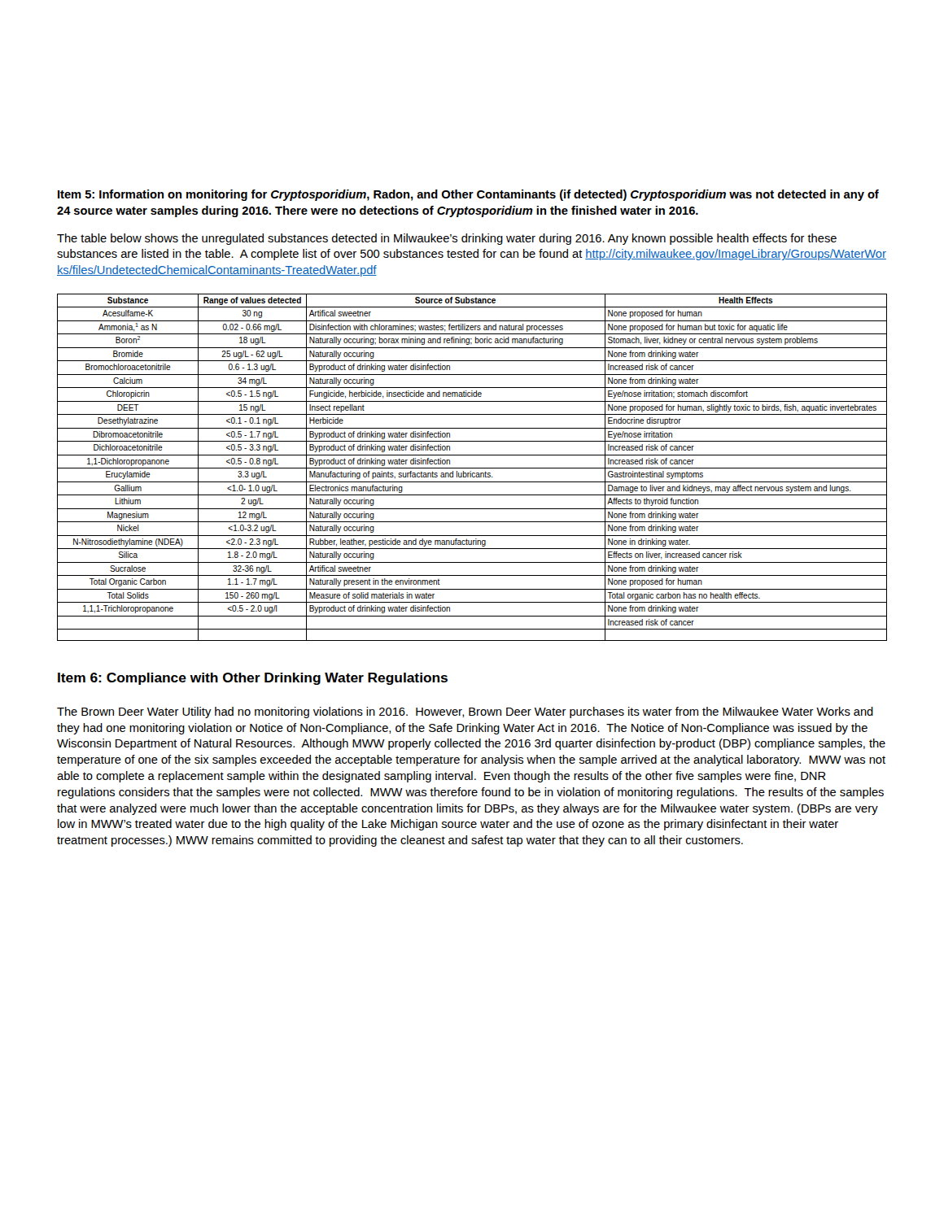Item 5: Information on monitoring for Cryptosporidium, Radon, and Other Contaminants (if detected) Cryptosporidium was not detected in any of 24 source water samples during 2016. There were no detections of Cryptosporidium in the finished water in 2016.
The table below shows the unregulated substances detected in Milwaukee’s drinking water during 2016. Any known possible health effects for these substances are listed in the table. A complete list of over 500 substances tested for can be found at http://city.milwaukee.gov/ImageLibrary/Groups/WaterWorks/files/UndetectedChemicalContaminants-TreatedWater.pdf
| Substance | Range of values detected | Source of Substance | Health Effects |
| --- | --- | --- | --- |
| Acesulfame-K | 30 ng | Artifical sweetner | None proposed for human |
| Ammonia, 1 as N | 0.02 - 0.66 mg/L | Disinfection with chloramines; wastes; fertilizers and natural processes | None proposed for human but toxic for aquatic life |
| Boron 2 | 18 ug/L | Naturally occuring; borax mining and refining; boric acid manufacturing | Stomach, liver, kidney or central nervous system problems |
| Bromide | 25 ug/L - 62 ug/L | Naturally occuring | None from drinking water |
| Bromochloroacetonitrile | 0.6 - 1.3 ug/L | Byproduct of drinking water disinfection | Increased risk of cancer |
| Calcium | 34 mg/L | Naturally occuring | None from drinking water |
| Chloropicrin | <0.5 - 1.5 ng/L | Fungicide, herbicide, insecticide and nematicide | Eye/nose irritation; stomach discomfort |
| DEET | 15 ng/L | Insect repellant | None proposed for human, slightly toxic to birds, fish, aquatic invertebrates |
| Desethylatrazine | <0.1 - 0.1 ng/L | Herbicide | Endocrine disruptror |
| Dibromoacetonitrile | <0.5 - 1.7 ng/L | Byproduct of drinking water disinfection | Eye/nose irritation |
| Dichloroacetonitrile | <0.5 - 3.3 ng/L | Byproduct of drinking water disinfection | Increased risk of cancer |
| 1,1-Dichloropropanone | <0.5 - 0.8 ng/L | Byproduct of drinking water disinfection | Increased risk of cancer |
| Erucylamide | 3.3 ug/L | Manufacturing of paints, surfactants and lubricants. | Gastrointestinal symptoms |
| Gallium | <1.0- 1.0 ug/L | Electronics manufacturing | Damage to liver and kidneys, may affect nervous system and lungs. |
| Lithium | 2 ug/L | Naturally occuring | Affects to thyroid function |
| Magnesium | 12 mg/L | Naturally occuring | None from drinking water |
| Nickel | <1.0-3.2 ug/L | Naturally occuring | None from drinking water |
| N-Nitrosodiethylamine (NDEA) | <2.0 - 2.3 ng/L | Rubber, leather, pesticide and dye manufacturing | None in drinking water. |
| Silica | 1.8 - 2.0 mg/L | Naturally occuring | Effects on liver, increased cancer risk |
| Sucralose | 32-36 ng/L | Artifical sweetner | None from drinking water |
| Total Organic Carbon | 1.1 - 1.7 mg/L | Naturally present in the environment | None proposed for human |
| Total Solids | 150 - 260 mg/L | Measure of solid materials in water | Total organic carbon has no health effects. |
| 1,1,1-Trichloropropanone | <0.5 - 2.0 ug/l | Byproduct of drinking water disinfection | None from drinking water |
| | | | Increased risk of cancer |
Item 6: Compliance with Other Drinking Water Regulations
The Brown Deer Water Utility had no monitoring violations in 2016. However, Brown Deer Water purchases its water from the Milwaukee Water Works and they had one monitoring violation or Notice of Non-Compliance, of the Safe Drinking Water Act in 2016. The Notice of Non-Compliance was issued by the Wisconsin Department of Natural Resources. Although MWW properly collected the 2016 3rd quarter disinfection by-product (DBP) compliance samples, the temperature of one of the six samples exceeded the acceptable temperature for analysis when the sample arrived at the analytical laboratory. MWW was not able to complete a replacement sample within the designated sampling interval. Even though the results of the other five samples were fine, DNR regulations considers that the samples were not collected. MWW was therefore found to be in violation of monitoring regulations. The results of the samples that were analyzed were much lower than the acceptable concentration limits for DBPs, as they always are for the Milwaukee water system. (DBPs are very low in MWW’s treated water due to the high quality of the Lake Michigan source water and the use of ozone as the primary disinfectant in their water treatment processes.) MWW remains committed to providing the cleanest and safest tap water that they can to all their customers.